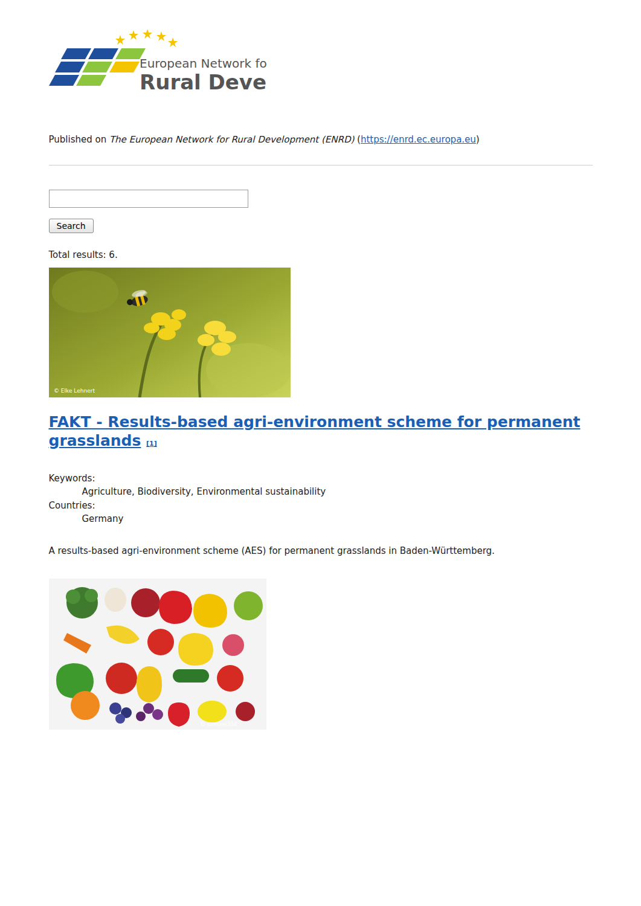European Network for Rural Development
Published on The European Network for Rural Development (ENRD) (https://enrd.ec.europa.eu)
Search
Total results: 6.
© Elke Lehnert
FAKT - Results-based agri-environment scheme for permanent grasslands [1]
Keywords:
Agriculture, Biodiversity, Environmental sustainability
Countries:
Germany
A results-based agri-environment scheme (AES) for permanent grasslands in Baden-Württemberg.
© samael334